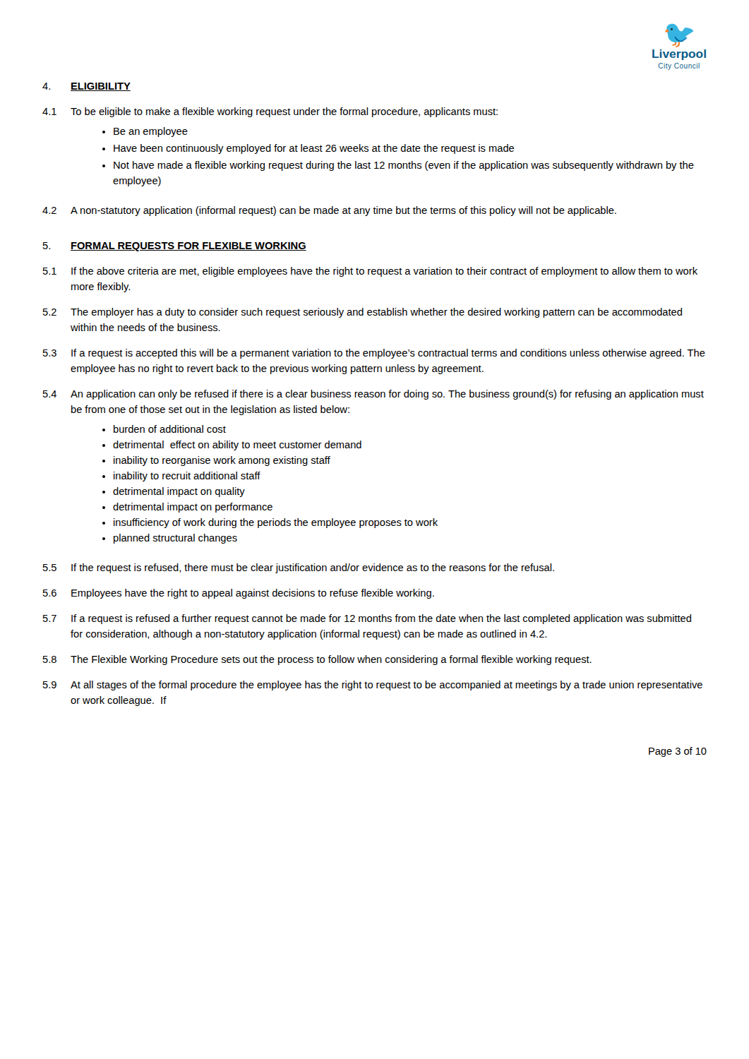🐦
Liverpool
City Council
4.
ELIGIBILITY
4.1
To be eligible to make a flexible working request under the formal procedure, applicants must:
Be an employee
Have been continuously employed for at least 26 weeks at the date the request is made
Not have made a flexible working request during the last 12 months (even if the application was subsequently withdrawn by the employee)
4.2
A non-statutory application (informal request) can be made at any time but the terms of this policy will not be applicable.
5.
FORMAL REQUESTS FOR FLEXIBLE WORKING
5.1
If the above criteria are met, eligible employees have the right to request a variation to their contract of employment to allow them to work more flexibly.
5.2
The employer has a duty to consider such request seriously and establish whether the desired working pattern can be accommodated within the needs of the business.
5.3
If a request is accepted this will be a permanent variation to the employee’s contractual terms and conditions unless otherwise agreed. The employee has no right to revert back to the previous working pattern unless by agreement.
5.4
An application can only be refused if there is a clear business reason for doing so. The business ground(s) for refusing an application must be from one of those set out in the legislation as listed below:
burden of additional cost
detrimental effect on ability to meet customer demand
inability to reorganise work among existing staff
inability to recruit additional staff
detrimental impact on quality
detrimental impact on performance
insufficiency of work during the periods the employee proposes to work
planned structural changes
5.5
If the request is refused, there must be clear justification and/or evidence as to the reasons for the refusal.
5.6
Employees have the right to appeal against decisions to refuse flexible working.
5.7
If a request is refused a further request cannot be made for 12 months from the date when the last completed application was submitted for consideration, although a non-statutory application (informal request) can be made as outlined in 4.2.
5.8
The Flexible Working Procedure sets out the process to follow when considering a formal flexible working request.
5.9
At all stages of the formal procedure the employee has the right to request to be accompanied at meetings by a trade union representative or work colleague. If
Page 3 of 10